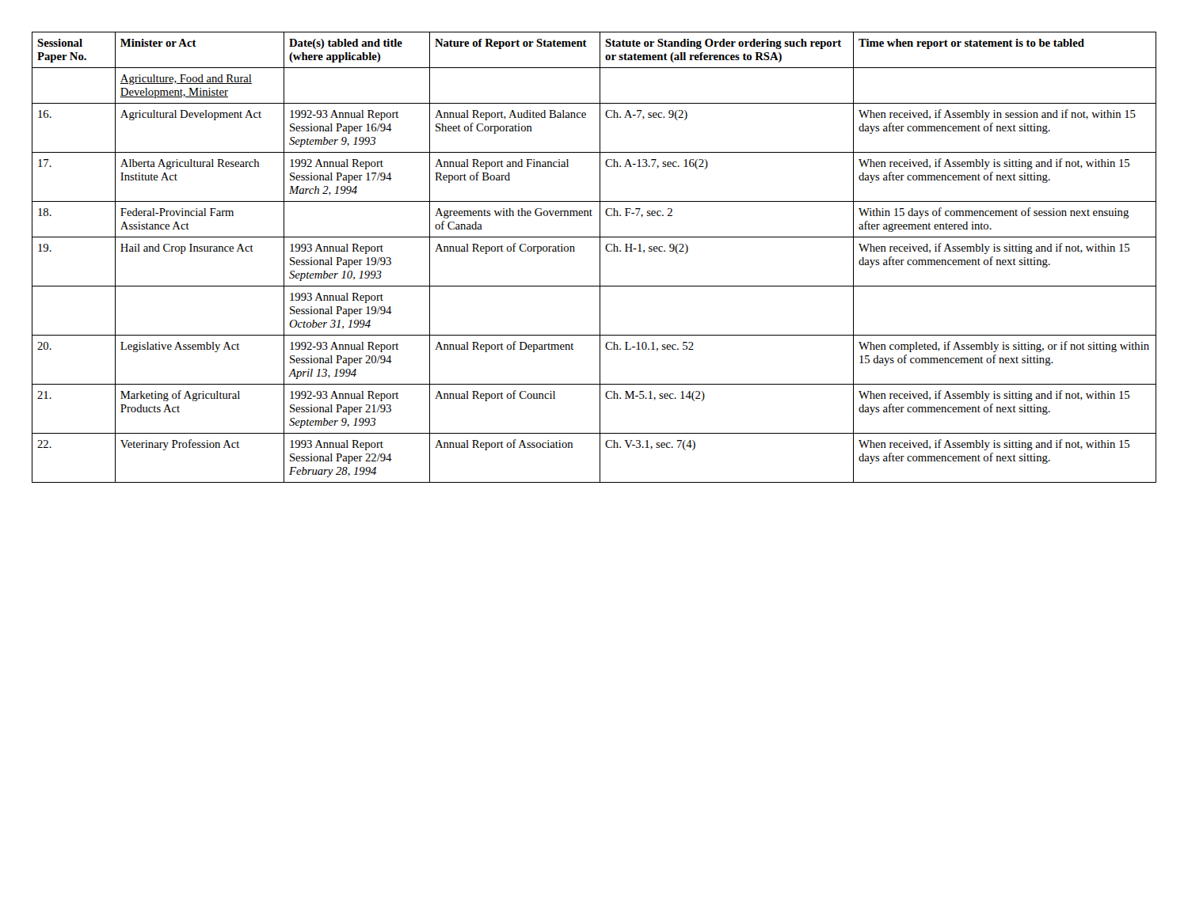| Sessional Paper No. | Minister or Act | Date(s) tabled and title (where applicable) | Nature of Report or Statement | Statute or Standing Order ordering such report or statement (all references to RSA) | Time when report or statement is to be tabled |
| --- | --- | --- | --- | --- | --- |
| | Agriculture, Food and Rural Development, Minister | | | | |
| 16. | Agricultural Development Act | 1992-93 Annual Report Sessional Paper 16/94 September 9, 1993 | Annual Report, Audited Balance Sheet of Corporation | Ch. A-7, sec. 9(2) | When received, if Assembly in session and if not, within 15 days after commencement of next sitting. |
| 17. | Alberta Agricultural Research Institute Act | 1992 Annual Report Sessional Paper 17/94 March 2, 1994 | Annual Report and Financial Report of Board | Ch. A-13.7, sec. 16(2) | When received, if Assembly is sitting and if not, within 15 days after commencement of next sitting. |
| 18. | Federal-Provincial Farm Assistance Act | | Agreements with the Government of Canada | Ch. F-7, sec. 2 | Within 15 days of commencement of session next ensuing after agreement entered into. |
| 19. | Hail and Crop Insurance Act | 1993 Annual Report Sessional Paper 19/93 September 10, 1993 | Annual Report of Corporation | Ch. H-1, sec. 9(2) | When received, if Assembly is sitting and if not, within 15 days after commencement of next sitting. |
| | | 1993 Annual Report Sessional Paper 19/94 October 31, 1994 | | | |
| 20. | Legislative Assembly Act | 1992-93 Annual Report Sessional Paper 20/94 April 13, 1994 | Annual Report of Department | Ch. L-10.1, sec. 52 | When completed, if Assembly is sitting, or if not sitting within 15 days of commencement of next sitting. |
| 21. | Marketing of Agricultural Products Act | 1992-93 Annual Report Sessional Paper 21/93 September 9, 1993 | Annual Report of Council | Ch. M-5.1, sec. 14(2) | When received, if Assembly is sitting and if not, within 15 days after commencement of next sitting. |
| 22. | Veterinary Profession Act | 1993 Annual Report Sessional Paper 22/94 February 28, 1994 | Annual Report of Association | Ch. V-3.1, sec. 7(4) | When received, if Assembly is sitting and if not, within 15 days after commencement of next sitting. |